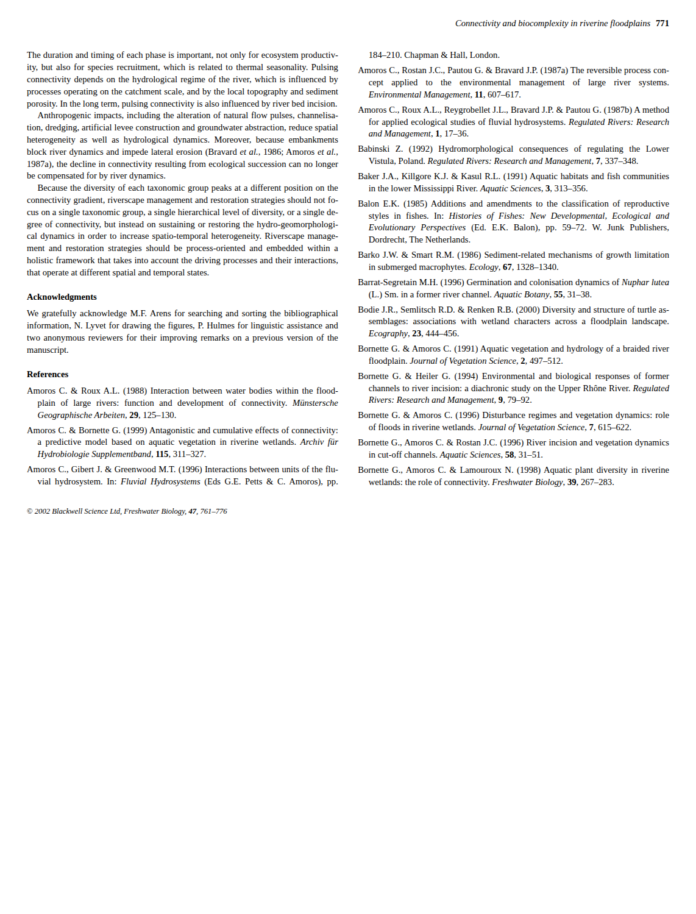Connectivity and biocomplexity in riverine floodplains 771
The duration and timing of each phase is important, not only for ecosystem productivity, but also for species recruitment, which is related to thermal seasonality. Pulsing connectivity depends on the hydrological regime of the river, which is influenced by processes operating on the catchment scale, and by the local topography and sediment porosity. In the long term, pulsing connectivity is also influenced by river bed incision.
Anthropogenic impacts, including the alteration of natural flow pulses, channelisation, dredging, artificial levee construction and groundwater abstraction, reduce spatial heterogeneity as well as hydrological dynamics. Moreover, because embankments block river dynamics and impede lateral erosion (Bravard et al., 1986; Amoros et al., 1987a), the decline in connectivity resulting from ecological succession can no longer be compensated for by river dynamics.
Because the diversity of each taxonomic group peaks at a different position on the connectivity gradient, riverscape management and restoration strategies should not focus on a single taxonomic group, a single hierarchical level of diversity, or a single degree of connectivity, but instead on sustaining or restoring the hydro-geomorphological dynamics in order to increase spatio-temporal heterogeneity. Riverscape management and restoration strategies should be process-oriented and embedded within a holistic framework that takes into account the driving processes and their interactions, that operate at different spatial and temporal states.
Acknowledgments
We gratefully acknowledge M.F. Arens for searching and sorting the bibliographical information, N. Lyvet for drawing the figures, P. Hulmes for linguistic assistance and two anonymous reviewers for their improving remarks on a previous version of the manuscript.
References
Amoros C. & Roux A.L. (1988) Interaction between water bodies within the floodplain of large rivers: function and development of connectivity. Münstersche Geographische Arbeiten, 29, 125–130.
Amoros C. & Bornette G. (1999) Antagonistic and cumulative effects of connectivity: a predictive model based on aquatic vegetation in riverine wetlands. Archiv für Hydrobiologie Supplementband, 115, 311–327.
Amoros C., Gibert J. & Greenwood M.T. (1996) Interactions between units of the fluvial hydrosystem. In: Fluvial Hydrosystems (Eds G.E. Petts & C. Amoros), pp. 184–210. Chapman & Hall, London.
Amoros C., Rostan J.C., Pautou G. & Bravard J.P. (1987a) The reversible process concept applied to the environmental management of large river systems. Environmental Management, 11, 607–617.
Amoros C., Roux A.L., Reygrobellet J.L., Bravard J.P. & Pautou G. (1987b) A method for applied ecological studies of fluvial hydrosystems. Regulated Rivers: Research and Management, 1, 17–36.
Babinski Z. (1992) Hydromorphological consequences of regulating the Lower Vistula, Poland. Regulated Rivers: Research and Management, 7, 337–348.
Baker J.A., Killgore K.J. & Kasul R.L. (1991) Aquatic habitats and fish communities in the lower Mississippi River. Aquatic Sciences, 3, 313–356.
Balon E.K. (1985) Additions and amendments to the classification of reproductive styles in fishes. In: Histories of Fishes: New Developmental, Ecological and Evolutionary Perspectives (Ed. E.K. Balon), pp. 59–72. W. Junk Publishers, Dordrecht, The Netherlands.
Barko J.W. & Smart R.M. (1986) Sediment-related mechanisms of growth limitation in submerged macrophytes. Ecology, 67, 1328–1340.
Barrat-Segretain M.H. (1996) Germination and colonisation dynamics of Nuphar lutea (L.) Sm. in a former river channel. Aquatic Botany, 55, 31–38.
Bodie J.R., Semlitsch R.D. & Renken R.B. (2000) Diversity and structure of turtle assemblages: associations with wetland characters across a floodplain landscape. Ecography, 23, 444–456.
Bornette G. & Amoros C. (1991) Aquatic vegetation and hydrology of a braided river floodplain. Journal of Vegetation Science, 2, 497–512.
Bornette G. & Heiler G. (1994) Environmental and biological responses of former channels to river incision: a diachronic study on the Upper Rhône River. Regulated Rivers: Research and Management, 9, 79–92.
Bornette G. & Amoros C. (1996) Disturbance regimes and vegetation dynamics: role of floods in riverine wetlands. Journal of Vegetation Science, 7, 615–622.
Bornette G., Amoros C. & Rostan J.C. (1996) River incision and vegetation dynamics in cut-off channels. Aquatic Sciences, 58, 31–51.
Bornette G., Amoros C. & Lamouroux N. (1998) Aquatic plant diversity in riverine wetlands: the role of connectivity. Freshwater Biology, 39, 267–283.
© 2002 Blackwell Science Ltd, Freshwater Biology, 47, 761–776